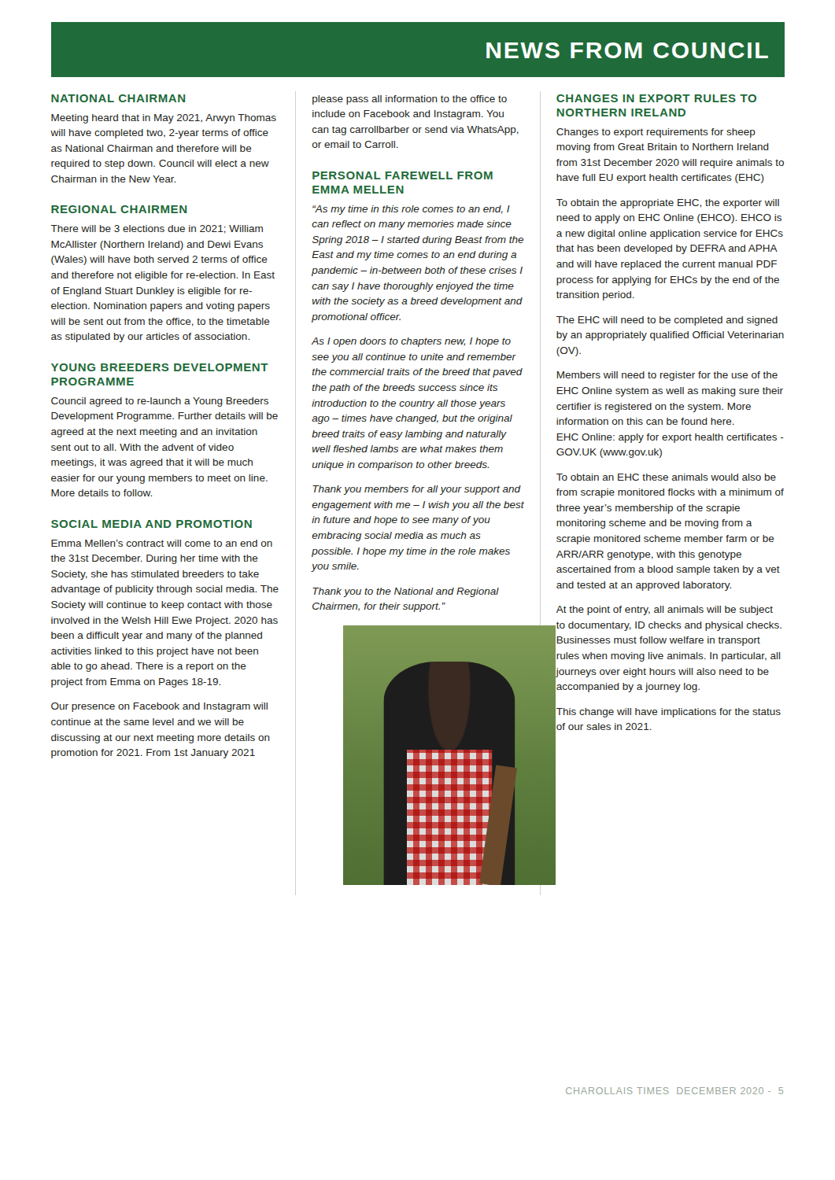News from Council
National Chairman
Meeting heard that in May 2021, Arwyn Thomas will have completed two, 2-year terms of office as National Chairman and therefore will be required to step down. Council will elect a new Chairman in the New Year.
Regional Chairmen
There will be 3 elections due in 2021; William McAllister (Northern Ireland) and Dewi Evans (Wales) will have both served 2 terms of office and therefore not eligible for re-election. In East of England Stuart Dunkley is eligible for re-election. Nomination papers and voting papers will be sent out from the office, to the timetable as stipulated by our articles of association.
Young Breeders Development Programme
Council agreed to re-launch a Young Breeders Development Programme. Further details will be agreed at the next meeting and an invitation sent out to all. With the advent of video meetings, it was agreed that it will be much easier for our young members to meet on line. More details to follow.
Social Media and Promotion
Emma Mellen’s contract will come to an end on the 31st December. During her time with the Society, she has stimulated breeders to take advantage of publicity through social media. The Society will continue to keep contact with those involved in the Welsh Hill Ewe Project. 2020 has been a difficult year and many of the planned activities linked to this project have not been able to go ahead. There is a report on the project from Emma on Pages 18-19.
Our presence on Facebook and Instagram will continue at the same level and we will be discussing at our next meeting more details on promotion for 2021. From 1st January 2021
please pass all information to the office to include on Facebook and Instagram. You can tag carrollbarber or send via WhatsApp, or email to Carroll.
Personal Farewell from Emma Mellen
“As my time in this role comes to an end, I can reflect on many memories made since Spring 2018 – I started during Beast from the East and my time comes to an end during a pandemic – in-between both of these crises I can say I have thoroughly enjoyed the time with the society as a breed development and promotional officer.
As I open doors to chapters new, I hope to see you all continue to unite and remember the commercial traits of the breed that paved the path of the breeds success since its introduction to the country all those years ago – times have changed, but the original breed traits of easy lambing and naturally well fleshed lambs are what makes them unique in comparison to other breeds.
Thank you members for all your support and engagement with me – I wish you all the best in future and hope to see many of you embracing social media as much as possible. I hope my time in the role makes you smile.
Thank you to the National and Regional Chairmen, for their support.”
Changes in Export Rules to Northern Ireland
Changes to export requirements for sheep moving from Great Britain to Northern Ireland from 31st December 2020 will require animals to have full EU export health certificates (EHC)
To obtain the appropriate EHC, the exporter will need to apply on EHC Online (EHCO). EHCO is a new digital online application service for EHCs that has been developed by DEFRA and APHA and will have replaced the current manual PDF process for applying for EHCs by the end of the transition period.
The EHC will need to be completed and signed by an appropriately qualified Official Veterinarian (OV).
Members will need to register for the use of the EHC Online system as well as making sure their certifier is registered on the system. More information on this can be found here.
EHC Online: apply for export health certificates - GOV.UK (www.gov.uk)
To obtain an EHC these animals would also be from scrapie monitored flocks with a minimum of three year’s membership of the scrapie monitoring scheme and be moving from a scrapie monitored scheme member farm or be ARR/ARR genotype, with this genotype ascertained from a blood sample taken by a vet and tested at an approved laboratory.
At the point of entry, all animals will be subject to documentary, ID checks and physical checks. Businesses must follow welfare in transport rules when moving live animals. In particular, all journeys over eight hours will also need to be accompanied by a journey log.
This change will have implications for the status of our sales in 2021.
Charollais Times December 2020 - 5